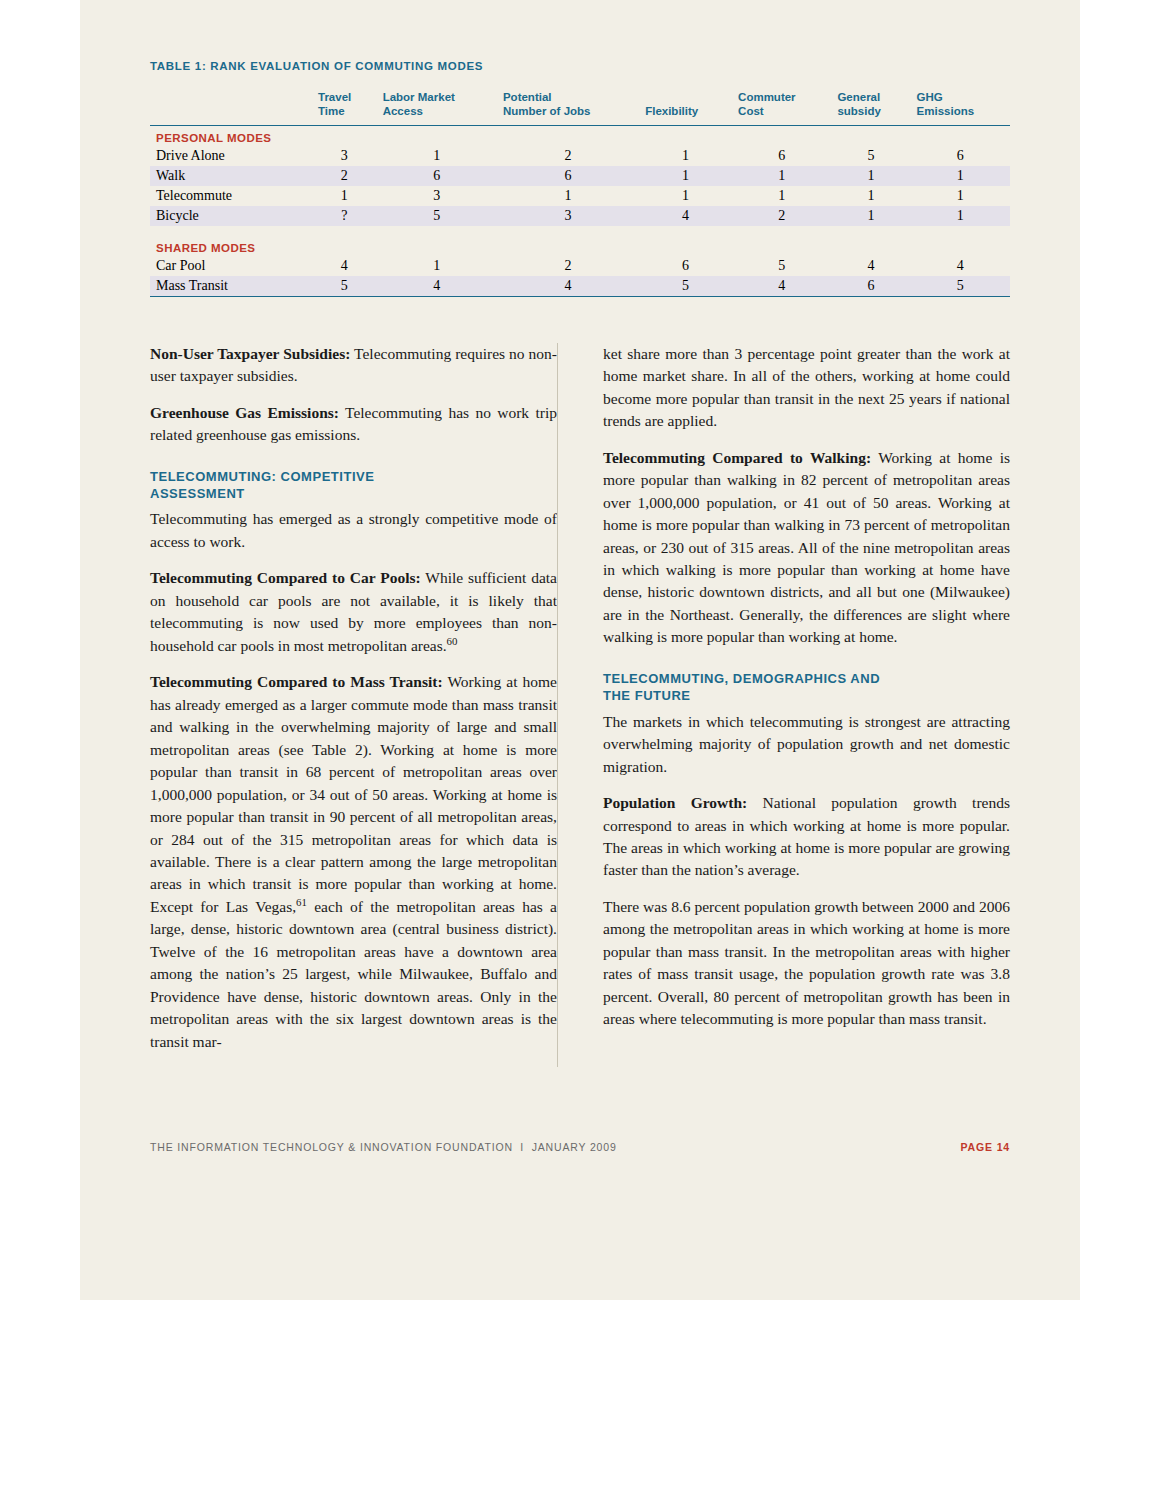TABLE 1: RANK EVALUATION OF COMMUTING MODES
| | Travel Time | Labor Market Access | Potential Number of Jobs | Flexibility | Commuter Cost | General subsidy | GHG Emissions |
| --- | --- | --- | --- | --- | --- | --- | --- |
| PERSONAL MODES |
| Drive Alone | 3 | 1 | 2 | 1 | 6 | 5 | 6 |
| Walk | 2 | 6 | 6 | 1 | 1 | 1 | 1 |
| Telecommute | 1 | 3 | 1 | 1 | 1 | 1 | 1 |
| Bicycle | ? | 5 | 3 | 4 | 2 | 1 | 1 |
| SHARED MODES |
| Car Pool | 4 | 1 | 2 | 6 | 5 | 4 | 4 |
| Mass Transit | 5 | 4 | 4 | 5 | 4 | 6 | 5 |
Non-User Taxpayer Subsidies: Telecommuting requires no non-user taxpayer subsidies.
Greenhouse Gas Emissions: Telecommuting has no work trip related greenhouse gas emissions.
Telecommuting: Competitive
Assessment
Telecommuting has emerged as a strongly competitive mode of access to work.
Telecommuting Compared to Car Pools: While sufficient data on household car pools are not available, it is likely that telecommuting is now used by more employees than non-household car pools in most metropolitan areas.60
Telecommuting Compared to Mass Transit: Working at home has already emerged as a larger commute mode than mass transit and walking in the overwhelming majority of large and small metropolitan areas (see Table 2). Working at home is more popular than transit in 68 percent of metropolitan areas over 1,000,000 population, or 34 out of 50 areas. Working at home is more popular than transit in 90 percent of all metropolitan areas, or 284 out of the 315 metropolitan areas for which data is available. There is a clear pattern among the large metropolitan areas in which transit is more popular than working at home. Except for Las Vegas,61 each of the metropolitan areas has a large, dense, historic downtown area (central business district). Twelve of the 16 metropolitan areas have a downtown area among the nation’s 25 largest, while Milwaukee, Buffalo and Providence have dense, historic downtown areas. Only in the metropolitan areas with the six largest downtown areas is the transit mar-
ket share more than 3 percentage point greater than the work at home market share. In all of the others, working at home could become more popular than transit in the next 25 years if national trends are applied.
Telecommuting Compared to Walking: Working at home is more popular than walking in 82 percent of metropolitan areas over 1,000,000 population, or 41 out of 50 areas. Working at home is more popular than walking in 73 percent of metropolitan areas, or 230 out of 315 areas. All of the nine metropolitan areas in which walking is more popular than working at home have dense, historic downtown districts, and all but one (Milwaukee) are in the Northeast. Generally, the differences are slight where walking is more popular than working at home.
Telecommuting, Demographics and
the Future
The markets in which telecommuting is strongest are attracting overwhelming majority of population growth and net domestic migration.
Population Growth: National population growth trends correspond to areas in which working at home is more popular. The areas in which working at home is more popular are growing faster than the nation’s average.
There was 8.6 percent population growth between 2000 and 2006 among the metropolitan areas in which working at home is more popular than mass transit. In the metropolitan areas with higher rates of mass transit usage, the population growth rate was 3.8 percent. Overall, 80 percent of metropolitan growth has been in areas where telecommuting is more popular than mass transit.
THE INFORMATION TECHNOLOGY & INNOVATION FOUNDATION I JANUARY 2009
PAGE 14